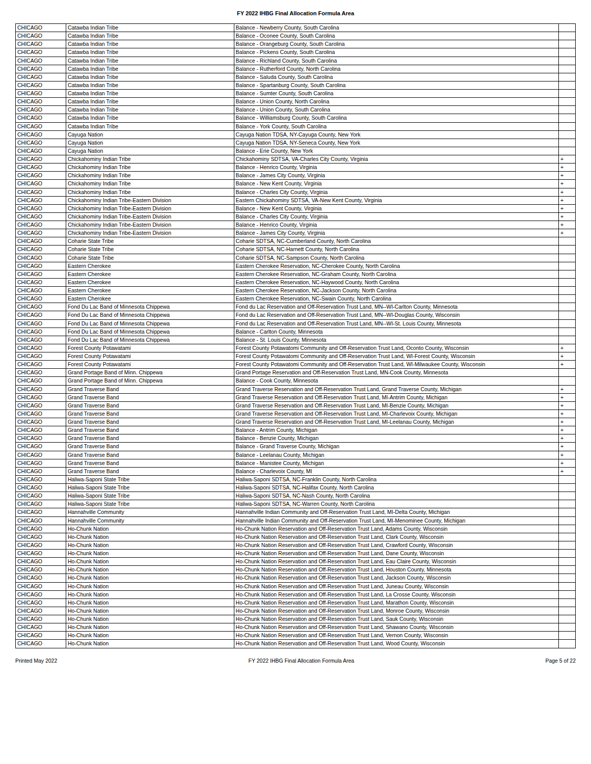FY 2022 IHBG Final Allocation Formula Area
| CHICAGO | Catawba Indian Tribe | Balance - Newberry County, South Carolina | |
| CHICAGO | Catawba Indian Tribe | Balance - Oconee County, South Carolina | |
| CHICAGO | Catawba Indian Tribe | Balance - Orangeburg County, South Carolina | |
| CHICAGO | Catawba Indian Tribe | Balance - Pickens County, South Carolina | |
| CHICAGO | Catawba Indian Tribe | Balance - Richland County, South Carolina | |
| CHICAGO | Catawba Indian Tribe | Balance - Rutherford County, North Carolina | |
| CHICAGO | Catawba Indian Tribe | Balance - Saluda County, South Carolina | |
| CHICAGO | Catawba Indian Tribe | Balance - Spartanburg County, South Carolina | |
| CHICAGO | Catawba Indian Tribe | Balance - Sumter County, South Carolina | |
| CHICAGO | Catawba Indian Tribe | Balance - Union County, North Carolina | |
| CHICAGO | Catawba Indian Tribe | Balance - Union County, South Carolina | |
| CHICAGO | Catawba Indian Tribe | Balance - Williamsburg County, South Carolina | |
| CHICAGO | Catawba Indian Tribe | Balance - York County, South Carolina | |
| CHICAGO | Cayuga Nation | Cayuga Nation TDSA, NY-Cayuga County, New York | |
| CHICAGO | Cayuga Nation | Cayuga Nation TDSA, NY-Seneca County, New York | |
| CHICAGO | Cayuga Nation | Balance - Erie County, New York | |
| CHICAGO | Chickahominy Indian Tribe | Chickahominy SDTSA, VA-Charles City County, Virginia | + |
| CHICAGO | Chickahominy Indian Tribe | Balance - Henrico County, Virginia | + |
| CHICAGO | Chickahominy Indian Tribe | Balance - James City County, Virginia | + |
| CHICAGO | Chickahominy Indian Tribe | Balance - New Kent County, Virginia | + |
| CHICAGO | Chickahominy Indian Tribe | Balance - Charles City County, Virginia | + |
| CHICAGO | Chickahominy Indian Tribe-Eastern Division | Eastern Chickahominy SDTSA, VA-New Kent County, Virginia | + |
| CHICAGO | Chickahominy Indian Tribe-Eastern Division | Balance - New Kent County, Virginia | + |
| CHICAGO | Chickahominy Indian Tribe-Eastern Division | Balance - Charles City County, Virginia | + |
| CHICAGO | Chickahominy Indian Tribe-Eastern Division | Balance - Henrico County, Virginia | + |
| CHICAGO | Chickahominy Indian Tribe-Eastern Division | Balance - James City County, Virginia | + |
| CHICAGO | Coharie State Tribe | Coharie SDTSA, NC-Cumberland County, North Carolina | |
| CHICAGO | Coharie State Tribe | Coharie SDTSA, NC-Harnett County, North Carolina | |
| CHICAGO | Coharie State Tribe | Coharie SDTSA, NC-Sampson County, North Carolina | |
| CHICAGO | Eastern Cherokee | Eastern Cherokee Reservation, NC-Cherokee County, North Carolina | |
| CHICAGO | Eastern Cherokee | Eastern Cherokee Reservation, NC-Graham County, North Carolina | |
| CHICAGO | Eastern Cherokee | Eastern Cherokee Reservation, NC-Haywood County, North Carolina | |
| CHICAGO | Eastern Cherokee | Eastern Cherokee Reservation, NC-Jackson County, North Carolina | |
| CHICAGO | Eastern Cherokee | Eastern Cherokee Reservation, NC-Swain County, North Carolina | |
| CHICAGO | Fond Du Lac Band of Minnesota Chippewa | Fond du Lac Reservation and Off-Reservation Trust Land, MN--WI-Carlton County, Minnesota | |
| CHICAGO | Fond Du Lac Band of Minnesota Chippewa | Fond du Lac Reservation and Off-Reservation Trust Land, MN--WI-Douglas County, Wisconsin | |
| CHICAGO | Fond Du Lac Band of Minnesota Chippewa | Fond du Lac Reservation and Off-Reservation Trust Land, MN--WI-St. Louis County, Minnesota | |
| CHICAGO | Fond Du Lac Band of Minnesota Chippewa | Balance - Carlton County, Minnesota | |
| CHICAGO | Fond Du Lac Band of Minnesota Chippewa | Balance - St. Louis County, Minnesota | |
| CHICAGO | Forest County Potawatami | Forest County Potawatomi Community and Off-Reservation Trust Land, Oconto County, Wisconsin | + |
| CHICAGO | Forest County Potawatami | Forest County Potawatomi Community and Off-Reservation Trust Land, WI-Forest County, Wisconsin | + |
| CHICAGO | Forest County Potawatami | Forest County Potawatomi Community and Off-Reservation Trust Land, WI-Milwaukee County, Wisconsin | + |
| CHICAGO | Grand Portage Band of Minn. Chippewa | Grand Portage Reservation and Off-Reservation Trust Land, MN-Cook County, Minnesota | |
| CHICAGO | Grand Portage Band of Minn. Chippewa | Balance - Cook County, Minnesota | |
| CHICAGO | Grand Traverse Band | Grand Traverse Reservation and Off-Reservation Trust Land, Grand Traverse County, Michigan | + |
| CHICAGO | Grand Traverse Band | Grand Traverse Reservation and Off-Reservation Trust Land, MI-Antrim County, Michigan | + |
| CHICAGO | Grand Traverse Band | Grand Traverse Reservation and Off-Reservation Trust Land, MI-Benzie County, Michigan | + |
| CHICAGO | Grand Traverse Band | Grand Traverse Reservation and Off-Reservation Trust Land, MI-Charlevoix County, Michigan | + |
| CHICAGO | Grand Traverse Band | Grand Traverse Reservation and Off-Reservation Trust Land, MI-Leelanau County, Michigan | + |
| CHICAGO | Grand Traverse Band | Balance - Antrim County, Michigan | + |
| CHICAGO | Grand Traverse Band | Balance - Benzie County, Michigan | + |
| CHICAGO | Grand Traverse Band | Balance - Grand Traverse County, Michigan | + |
| CHICAGO | Grand Traverse Band | Balance - Leelanau County, Michigan | + |
| CHICAGO | Grand Traverse Band | Balance - Manistee County, Michigan | + |
| CHICAGO | Grand Traverse Band | Balance - Charlevoix County, MI | + |
| CHICAGO | Haliwa-Saponi State Tribe | Haliwa-Saponi SDTSA, NC-Franklin County, North Carolina | |
| CHICAGO | Haliwa-Saponi State Tribe | Haliwa-Saponi SDTSA, NC-Halifax County, North Carolina | |
| CHICAGO | Haliwa-Saponi State Tribe | Haliwa-Saponi SDTSA, NC-Nash County, North Carolina | |
| CHICAGO | Haliwa-Saponi State Tribe | Haliwa-Saponi SDTSA, NC-Warren County, North Carolina | |
| CHICAGO | Hannahville Community | Hannahville Indian Community and Off-Reservation Trust Land, MI-Delta County, Michigan | |
| CHICAGO | Hannahville Community | Hannahville Indian Community and Off-Reservation Trust Land, MI-Menominee County, Michigan | |
| CHICAGO | Ho-Chunk Nation | Ho-Chunk Nation Reservation and Off-Reservation Trust Land, Adams County, Wisconsin | |
| CHICAGO | Ho-Chunk Nation | Ho-Chunk Nation Reservation and Off-Reservation Trust Land, Clark County, Wisconsin | |
| CHICAGO | Ho-Chunk Nation | Ho-Chunk Nation Reservation and Off-Reservation Trust Land, Crawford County, Wisconsin | |
| CHICAGO | Ho-Chunk Nation | Ho-Chunk Nation Reservation and Off-Reservation Trust Land, Dane County, Wisconsin | |
| CHICAGO | Ho-Chunk Nation | Ho-Chunk Nation Reservation and Off-Reservation Trust Land, Eau Claire County, Wisconsin | |
| CHICAGO | Ho-Chunk Nation | Ho-Chunk Nation Reservation and Off-Reservation Trust Land, Houston County, Minnesota | |
| CHICAGO | Ho-Chunk Nation | Ho-Chunk Nation Reservation and Off-Reservation Trust Land, Jackson County, Wisconsin | |
| CHICAGO | Ho-Chunk Nation | Ho-Chunk Nation Reservation and Off-Reservation Trust Land, Juneau County, Wisconsin | |
| CHICAGO | Ho-Chunk Nation | Ho-Chunk Nation Reservation and Off-Reservation Trust Land, La Crosse County, Wisconsin | |
| CHICAGO | Ho-Chunk Nation | Ho-Chunk Nation Reservation and Off-Reservation Trust Land, Marathon County, Wisconsin | |
| CHICAGO | Ho-Chunk Nation | Ho-Chunk Nation Reservation and Off-Reservation Trust Land, Monroe County, Wisconsin | |
| CHICAGO | Ho-Chunk Nation | Ho-Chunk Nation Reservation and Off-Reservation Trust Land, Sauk County, Wisconsin | |
| CHICAGO | Ho-Chunk Nation | Ho-Chunk Nation Reservation and Off-Reservation Trust Land, Shawano County, Wisconsin | |
| CHICAGO | Ho-Chunk Nation | Ho-Chunk Nation Reservation and Off-Reservation Trust Land, Vernon County, Wisconsin | |
| CHICAGO | Ho-Chunk Nation | Ho-Chunk Nation Reservation and Off-Reservation Trust Land, Wood County, Wisconsin | |
Printed May 2022 FY 2022 IHBG Final Allocation Formula Area Page 5 of 22